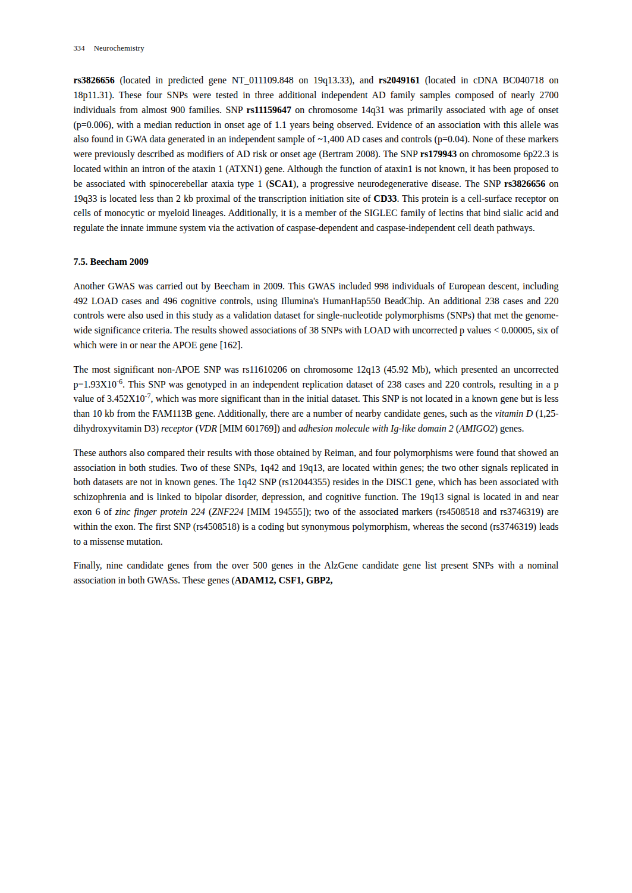334 Neurochemistry
rs3826656 (located in predicted gene NT_011109.848 on 19q13.33), and rs2049161 (located in cDNA BC040718 on 18p11.31). These four SNPs were tested in three additional independent AD family samples composed of nearly 2700 individuals from almost 900 families. SNP rs11159647 on chromosome 14q31 was primarily associated with age of onset (p=0.006), with a median reduction in onset age of 1.1 years being observed. Evidence of an association with this allele was also found in GWA data generated in an independent sample of ~1,400 AD cases and controls (p=0.04). None of these markers were previously described as modifiers of AD risk or onset age (Bertram 2008). The SNP rs179943 on chromosome 6p22.3 is located within an intron of the ataxin 1 (ATXN1) gene. Although the function of ataxin1 is not known, it has been proposed to be associated with spinocerebellar ataxia type 1 (SCA1), a progressive neurodegenerative disease. The SNP rs3826656 on 19q33 is located less than 2 kb proximal of the transcription initiation site of CD33. This protein is a cell-surface receptor on cells of monocytic or myeloid lineages. Additionally, it is a member of the SIGLEC family of lectins that bind sialic acid and regulate the innate immune system via the activation of caspase-dependent and caspase-independent cell death pathways.
7.5. Beecham 2009
Another GWAS was carried out by Beecham in 2009. This GWAS included 998 individuals of European descent, including 492 LOAD cases and 496 cognitive controls, using Illumina's HumanHap550 BeadChip. An additional 238 cases and 220 controls were also used in this study as a validation dataset for single-nucleotide polymorphisms (SNPs) that met the genome-wide significance criteria. The results showed associations of 38 SNPs with LOAD with uncorrected p values < 0.00005, six of which were in or near the APOE gene [162].
The most significant non-APOE SNP was rs11610206 on chromosome 12q13 (45.92 Mb), which presented an uncorrected p=1.93X10-6. This SNP was genotyped in an independent replication dataset of 238 cases and 220 controls, resulting in a p value of 3.452X10-7, which was more significant than in the initial dataset. This SNP is not located in a known gene but is less than 10 kb from the FAM113B gene. Additionally, there are a number of nearby candidate genes, such as the vitamin D (1,25-dihydroxyvitamin D3) receptor (VDR [MIM 601769]) and adhesion molecule with Ig-like domain 2 (AMIGO2) genes.
These authors also compared their results with those obtained by Reiman, and four polymorphisms were found that showed an association in both studies. Two of these SNPs, 1q42 and 19q13, are located within genes; the two other signals replicated in both datasets are not in known genes. The 1q42 SNP (rs12044355) resides in the DISC1 gene, which has been associated with schizophrenia and is linked to bipolar disorder, depression, and cognitive function. The 19q13 signal is located in and near exon 6 of zinc finger protein 224 (ZNF224 [MIM 194555]); two of the associated markers (rs4508518 and rs3746319) are within the exon. The first SNP (rs4508518) is a coding but synonymous polymorphism, whereas the second (rs3746319) leads to a missense mutation.
Finally, nine candidate genes from the over 500 genes in the AlzGene candidate gene list present SNPs with a nominal association in both GWASs. These genes (ADAM12, CSF1, GBP2,